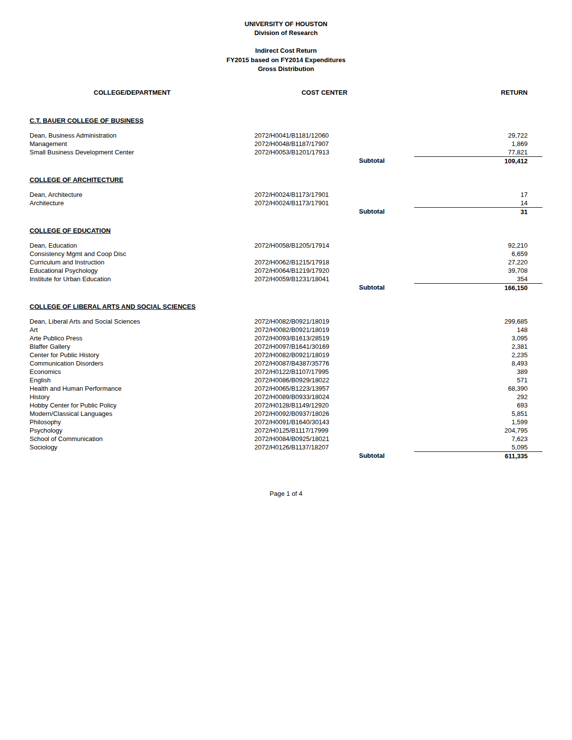UNIVERSITY OF HOUSTON
Division of Research
Indirect Cost Return
FY2015 based on FY2014 Expenditures
Gross Distribution
| COLLEGE/DEPARTMENT | COST CENTER | RETURN |
| --- | --- | --- |
| C.T. BAUER COLLEGE OF BUSINESS |
| Dean, Business Administration | 2072/H0041/B1181/12060 | 29,722 |
| Management | 2072/H0048/B1187/17907 | 1,869 |
| Small Business Development Center | 2072/H0053/B1201/17913 | 77,821 |
| | Subtotal | 109,412 |
| COLLEGE OF ARCHITECTURE |
| Dean, Architecture | 2072/H0024/B1173/17901 | 17 |
| Architecture | 2072/H0024/B1173/17901 | 14 |
| | Subtotal | 31 |
| COLLEGE OF EDUCATION |
| Dean, Education | 2072/H0058/B1205/17914 | 92,210 |
| Consistency Mgmt and Coop Disc | | 6,659 |
| Curriculum and Instruction | 2072/H0062/B1215/17918 | 27,220 |
| Educational Psychology | 2072/H0064/B1219/17920 | 39,708 |
| Institute for Urban Education | 2072/H0059/B1231/18041 | 354 |
| | Subtotal | 166,150 |
| COLLEGE OF LIBERAL ARTS AND SOCIAL SCIENCES |
| Dean, Liberal Arts and Social Sciences | 2072/H0082/B0921/18019 | 299,685 |
| Art | 2072/H0082/B0921/18019 | 148 |
| Arte Publico Press | 2072/H0093/B1613/28519 | 3,095 |
| Blaffer Gallery | 2072/H0097/B1641/30169 | 2,381 |
| Center for Public History | 2072/H0082/B0921/18019 | 2,235 |
| Communication Disorders | 2072/H0087/B4387/35776 | 8,493 |
| Economics | 2072/H0122/B1107/17995 | 389 |
| English | 2072/H0086/B0929/18022 | 571 |
| Health and Human Performance | 2072/H0065/B1223/13957 | 68,390 |
| History | 2072/H0089/B0933/18024 | 292 |
| Hobby Center for Public Policy | 2072/H0128/B1149/12920 | 693 |
| Modern/Classical Languages | 2072/H0092/B0937/18026 | 5,851 |
| Philosophy | 2072/H0091/B1640/30143 | 1,599 |
| Psychology | 2072/H0125/B1117/17999 | 204,795 |
| School of Communication | 2072/H0084/B0925/18021 | 7,623 |
| Sociology | 2072/H0126/B1137/18207 | 5,095 |
| | Subtotal | 611,335 |
Page 1 of 4